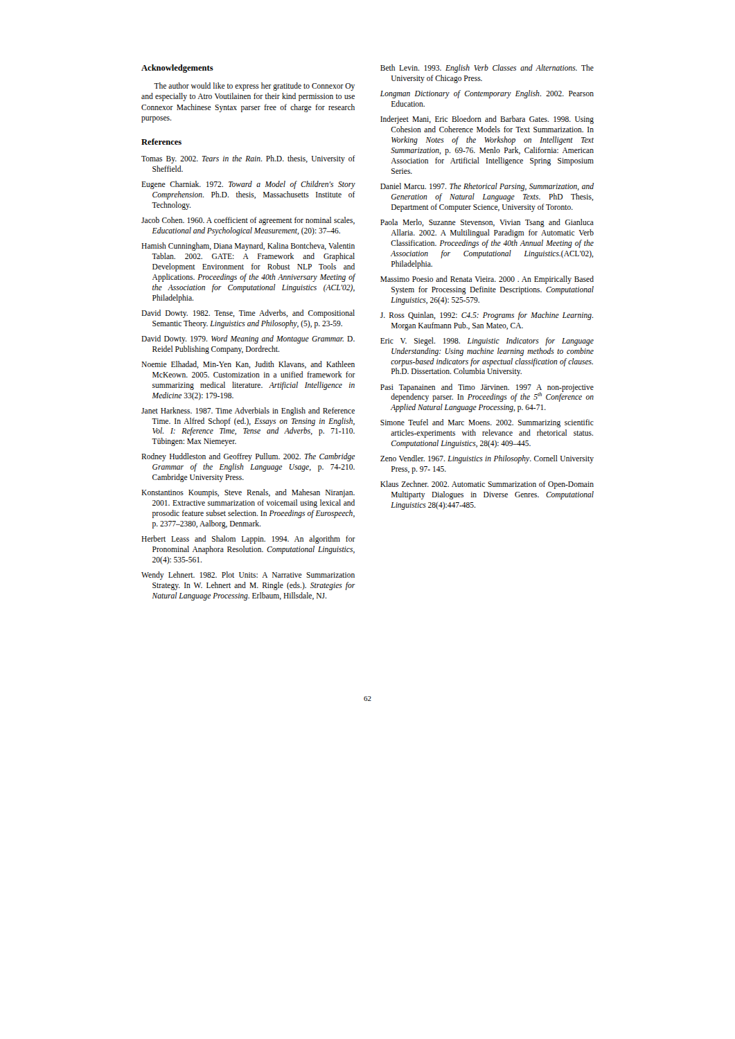Acknowledgements
The author would like to express her gratitude to Connexor Oy and especially to Atro Voutilainen for their kind permission to use Connexor Machinese Syntax parser free of charge for research purposes.
References
Tomas By. 2002. Tears in the Rain. Ph.D. thesis, University of Sheffield.
Eugene Charniak. 1972. Toward a Model of Children's Story Comprehension. Ph.D. thesis, Massachusetts Institute of Technology.
Jacob Cohen. 1960. A coefficient of agreement for nominal scales, Educational and Psychological Measurement, (20): 37–46.
Hamish Cunningham, Diana Maynard, Kalina Bontcheva, Valentin Tablan. 2002. GATE: A Framework and Graphical Development Environment for Robust NLP Tools and Applications. Proceedings of the 40th Anniversary Meeting of the Association for Computational Linguistics (ACL'02), Philadelphia.
David Dowty. 1982. Tense, Time Adverbs, and Compositional Semantic Theory. Linguistics and Philosophy, (5), p. 23-59.
David Dowty. 1979. Word Meaning and Montague Grammar. D. Reidel Publishing Company, Dordrecht.
Noemie Elhadad, Min-Yen Kan, Judith Klavans, and Kathleen McKeown. 2005. Customization in a unified framework for summarizing medical literature. Artificial Intelligence in Medicine 33(2): 179-198.
Janet Harkness. 1987. Time Adverbials in English and Reference Time. In Alfred Schopf (ed.), Essays on Tensing in English, Vol. I: Reference Time, Tense and Adverbs, p. 71-110. Tübingen: Max Niemeyer.
Rodney Huddleston and Geoffrey Pullum. 2002. The Cambridge Grammar of the English Language Usage, p. 74-210. Cambridge University Press.
Konstantinos Koumpis, Steve Renals, and Mahesan Niranjan. 2001. Extractive summarization of voicemail using lexical and prosodic feature subset selection. In Proeedings of Eurospeech, p. 2377–2380, Aalborg, Denmark.
Herbert Leass and Shalom Lappin. 1994. An algorithm for Pronominal Anaphora Resolution. Computational Linguistics, 20(4): 535-561.
Wendy Lehnert. 1982. Plot Units: A Narrative Summarization Strategy. In W. Lehnert and M. Ringle (eds.). Strategies for Natural Language Processing. Erlbaum, Hillsdale, NJ.
Beth Levin. 1993. English Verb Classes and Alternations. The University of Chicago Press.
Longman Dictionary of Contemporary English. 2002. Pearson Education.
Inderjeet Mani, Eric Bloedorn and Barbara Gates. 1998. Using Cohesion and Coherence Models for Text Summarization. In Working Notes of the Workshop on Intelligent Text Summarization, p. 69-76. Menlo Park, California: American Association for Artificial Intelligence Spring Simposium Series.
Daniel Marcu. 1997. The Rhetorical Parsing, Summarization, and Generation of Natural Language Texts. PhD Thesis, Department of Computer Science, University of Toronto.
Paola Merlo, Suzanne Stevenson, Vivian Tsang and Gianluca Allaria. 2002. A Multilingual Paradigm for Automatic Verb Classification. Proceedings of the 40th Annual Meeting of the Association for Computational Linguistics.(ACL'02), Philadelphia.
Massimo Poesio and Renata Vieira. 2000 . An Empirically Based System for Processing Definite Descriptions. Computational Linguistics, 26(4): 525-579.
J. Ross Quinlan, 1992: C4.5: Programs for Machine Learning. Morgan Kaufmann Pub., San Mateo, CA.
Eric V. Siegel. 1998. Linguistic Indicators for Language Understanding: Using machine learning methods to combine corpus-based indicators for aspectual classification of clauses. Ph.D. Dissertation. Columbia University.
Pasi Tapanainen and Timo Järvinen. 1997 A non-projective dependency parser. In Proceedings of the 5th Conference on Applied Natural Language Processing, p. 64-71.
Simone Teufel and Marc Moens. 2002. Summarizing scientific articles-experiments with relevance and rhetorical status. Computational Linguistics, 28(4): 409–445.
Zeno Vendler. 1967. Linguistics in Philosophy. Cornell University Press, p. 97- 145.
Klaus Zechner. 2002. Automatic Summarization of Open-Domain Multiparty Dialogues in Diverse Genres. Computational Linguistics 28(4):447-485.
62